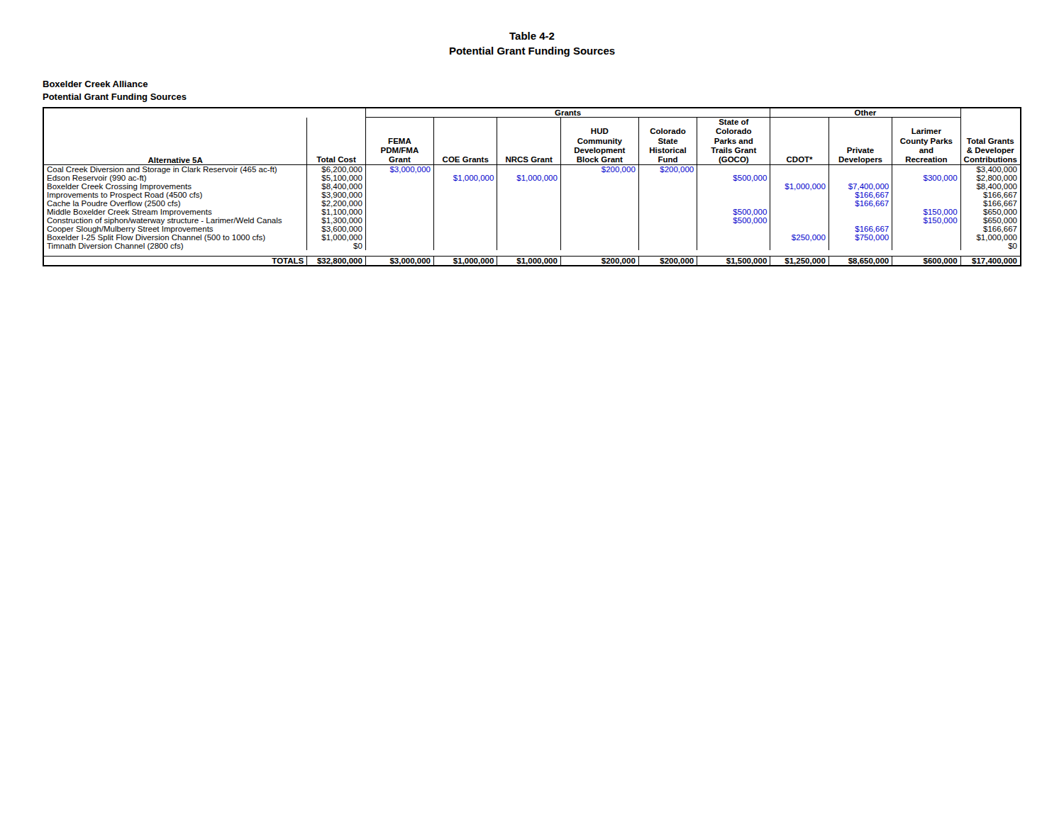Table 4-2
Potential Grant Funding Sources
Boxelder Creek Alliance
Potential Grant Funding Sources
| | | Grants | Other | |
| Alternative 5A | Total Cost | FEMA PDM/FMA Grant | COE Grants | NRCS Grant | HUD Community Development Block Grant | Colorado State Historical Fund | State of Colorado Parks and Trails Grant (GOCO) | CDOT* | Private Developers | Larimer County Parks and Recreation | Total Grants & Developer Contributions |
| Coal Creek Diversion and Storage in Clark Reservoir (465 ac-ft) | $6,200,000 | $3,000,000 | | | $200,000 | $200,000 | | | | | $3,400,000 |
| Edson Reservoir (990 ac-ft) | $5,100,000 | | $1,000,000 | $1,000,000 | | | $500,000 | | | $300,000 | $2,800,000 |
| Boxelder Creek Crossing Improvements | $8,400,000 | | | | | | | $1,000,000 | $7,400,000 | | $8,400,000 |
| Improvements to Prospect Road (4500 cfs) | $3,900,000 | | | | | | | | $166,667 | | $166,667 |
| Cache la Poudre Overflow (2500 cfs) | $2,200,000 | | | | | | | | $166,667 | | $166,667 |
| Middle Boxelder Creek Stream Improvements | $1,100,000 | | | | | | $500,000 | | | $150,000 | $650,000 |
| Construction of siphon/waterway structure - Larimer/Weld Canals | $1,300,000 | | | | | | $500,000 | | | $150,000 | $650,000 |
| Cooper Slough/Mulberry Street Improvements | $3,600,000 | | | | | | | | $166,667 | | $166,667 |
| Boxelder I-25 Split Flow Diversion Channel (500 to 1000 cfs) | $1,000,000 | | | | | | | $250,000 | $750,000 | | $1,000,000 |
| Timnath Diversion Channel (2800 cfs) | $0 | | | | | | | | | | $0 |
| TOTALS | $32,800,000 | $3,000,000 | $1,000,000 | $1,000,000 | $200,000 | $200,000 | $1,500,000 | $1,250,000 | $8,650,000 | $600,000 | $17,400,000 |